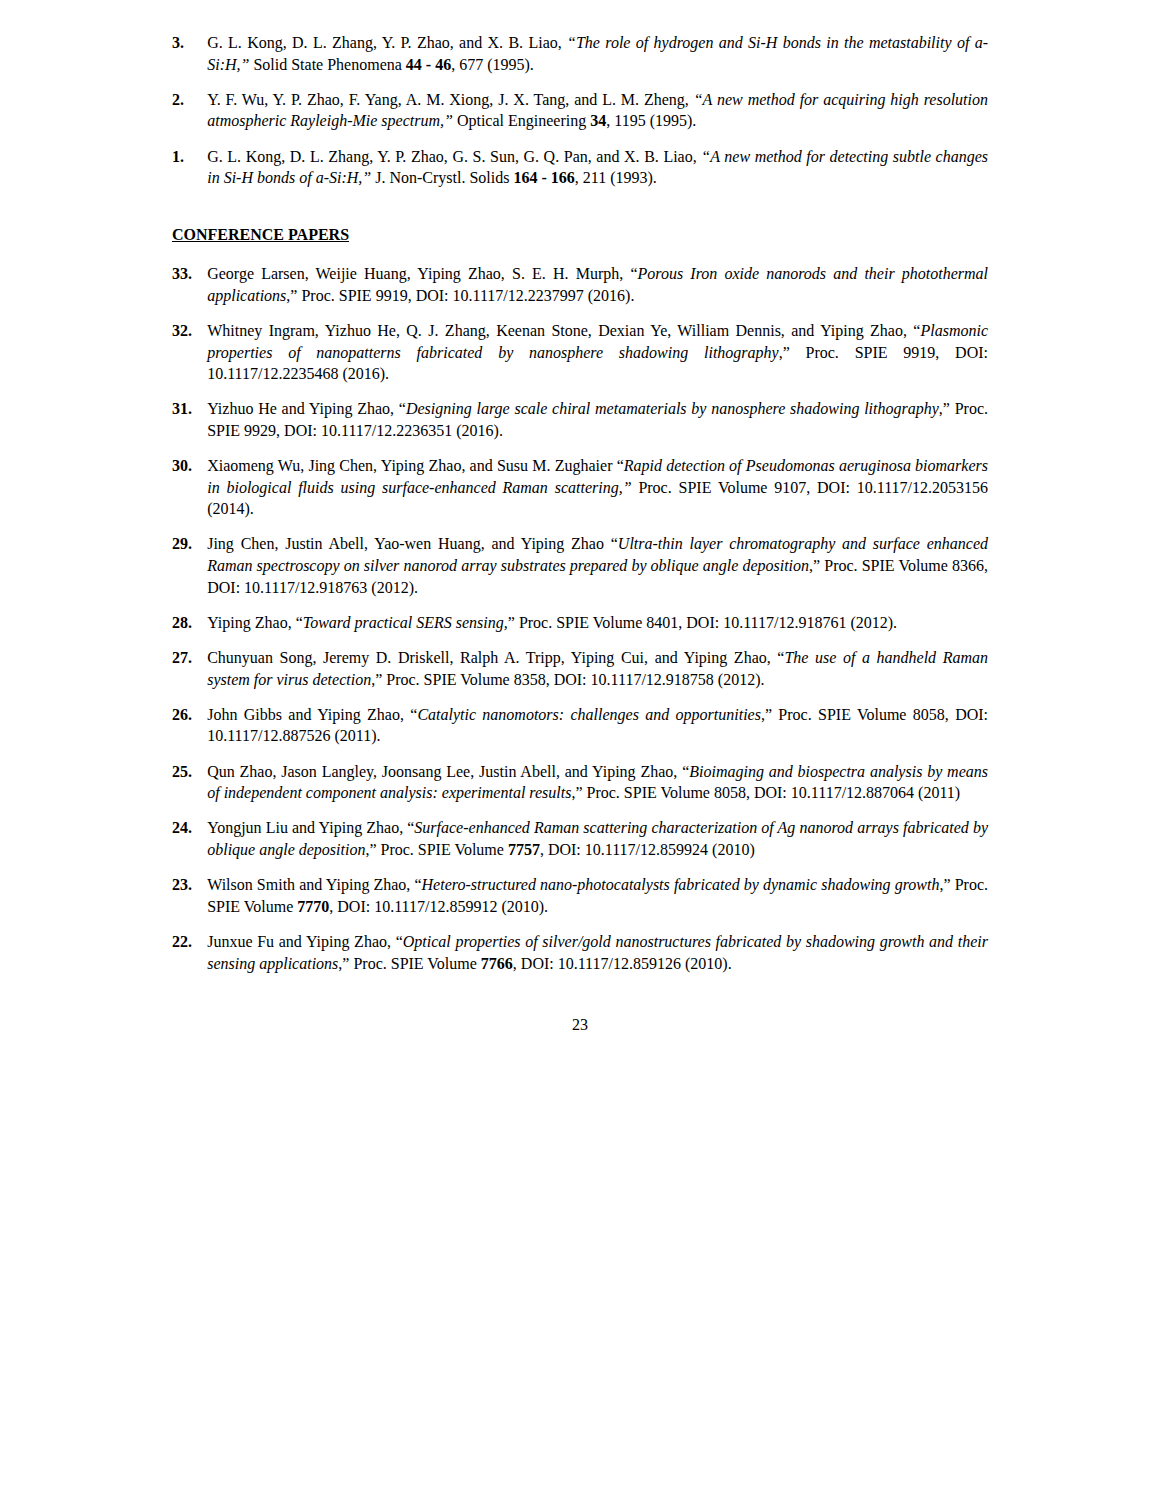3. G. L. Kong, D. L. Zhang, Y. P. Zhao, and X. B. Liao, “The role of hydrogen and Si-H bonds in the metastability of a-Si:H,” Solid State Phenomena 44 - 46, 677 (1995).
2. Y. F. Wu, Y. P. Zhao, F. Yang, A. M. Xiong, J. X. Tang, and L. M. Zheng, “A new method for acquiring high resolution atmospheric Rayleigh-Mie spectrum,” Optical Engineering 34, 1195 (1995).
1. G. L. Kong, D. L. Zhang, Y. P. Zhao, G. S. Sun, G. Q. Pan, and X. B. Liao, “A new method for detecting subtle changes in Si-H bonds of a-Si:H,” J. Non-Crystl. Solids 164 - 166, 211 (1993).
CONFERENCE PAPERS
33. George Larsen, Weijie Huang, Yiping Zhao, S. E. H. Murph, “Porous Iron oxide nanorods and their photothermal applications,” Proc. SPIE 9919, DOI: 10.1117/12.2237997 (2016).
32. Whitney Ingram, Yizhuo He, Q. J. Zhang, Keenan Stone, Dexian Ye, William Dennis, and Yiping Zhao, “Plasmonic properties of nanopatterns fabricated by nanosphere shadowing lithography,” Proc. SPIE 9919, DOI: 10.1117/12.2235468 (2016).
31. Yizhuo He and Yiping Zhao, “Designing large scale chiral metamaterials by nanosphere shadowing lithography,” Proc. SPIE 9929, DOI: 10.1117/12.2236351 (2016).
30. Xiaomeng Wu, Jing Chen, Yiping Zhao, and Susu M. Zughaier “Rapid detection of Pseudomonas aeruginosa biomarkers in biological fluids using surface-enhanced Raman scattering,” Proc. SPIE Volume 9107, DOI: 10.1117/12.2053156 (2014).
29. Jing Chen, Justin Abell, Yao-wen Huang, and Yiping Zhao “Ultra-thin layer chromatography and surface enhanced Raman spectroscopy on silver nanorod array substrates prepared by oblique angle deposition,” Proc. SPIE Volume 8366, DOI: 10.1117/12.918763 (2012).
28. Yiping Zhao, “Toward practical SERS sensing,” Proc. SPIE Volume 8401, DOI: 10.1117/12.918761 (2012).
27. Chunyuan Song, Jeremy D. Driskell, Ralph A. Tripp, Yiping Cui, and Yiping Zhao, “The use of a handheld Raman system for virus detection,” Proc. SPIE Volume 8358, DOI: 10.1117/12.918758 (2012).
26. John Gibbs and Yiping Zhao, “Catalytic nanomotors: challenges and opportunities,” Proc. SPIE Volume 8058, DOI: 10.1117/12.887526 (2011).
25. Qun Zhao, Jason Langley, Joonsang Lee, Justin Abell, and Yiping Zhao, “Bioimaging and biospectra analysis by means of independent component analysis: experimental results,” Proc. SPIE Volume 8058, DOI: 10.1117/12.887064 (2011)
24. Yongjun Liu and Yiping Zhao, “Surface-enhanced Raman scattering characterization of Ag nanorod arrays fabricated by oblique angle deposition,” Proc. SPIE Volume 7757, DOI: 10.1117/12.859924 (2010)
23. Wilson Smith and Yiping Zhao, “Hetero-structured nano-photocatalysts fabricated by dynamic shadowing growth,” Proc. SPIE Volume 7770, DOI: 10.1117/12.859912 (2010).
22. Junxue Fu and Yiping Zhao, “Optical properties of silver/gold nanostructures fabricated by shadowing growth and their sensing applications,” Proc. SPIE Volume 7766, DOI: 10.1117/12.859126 (2010).
23